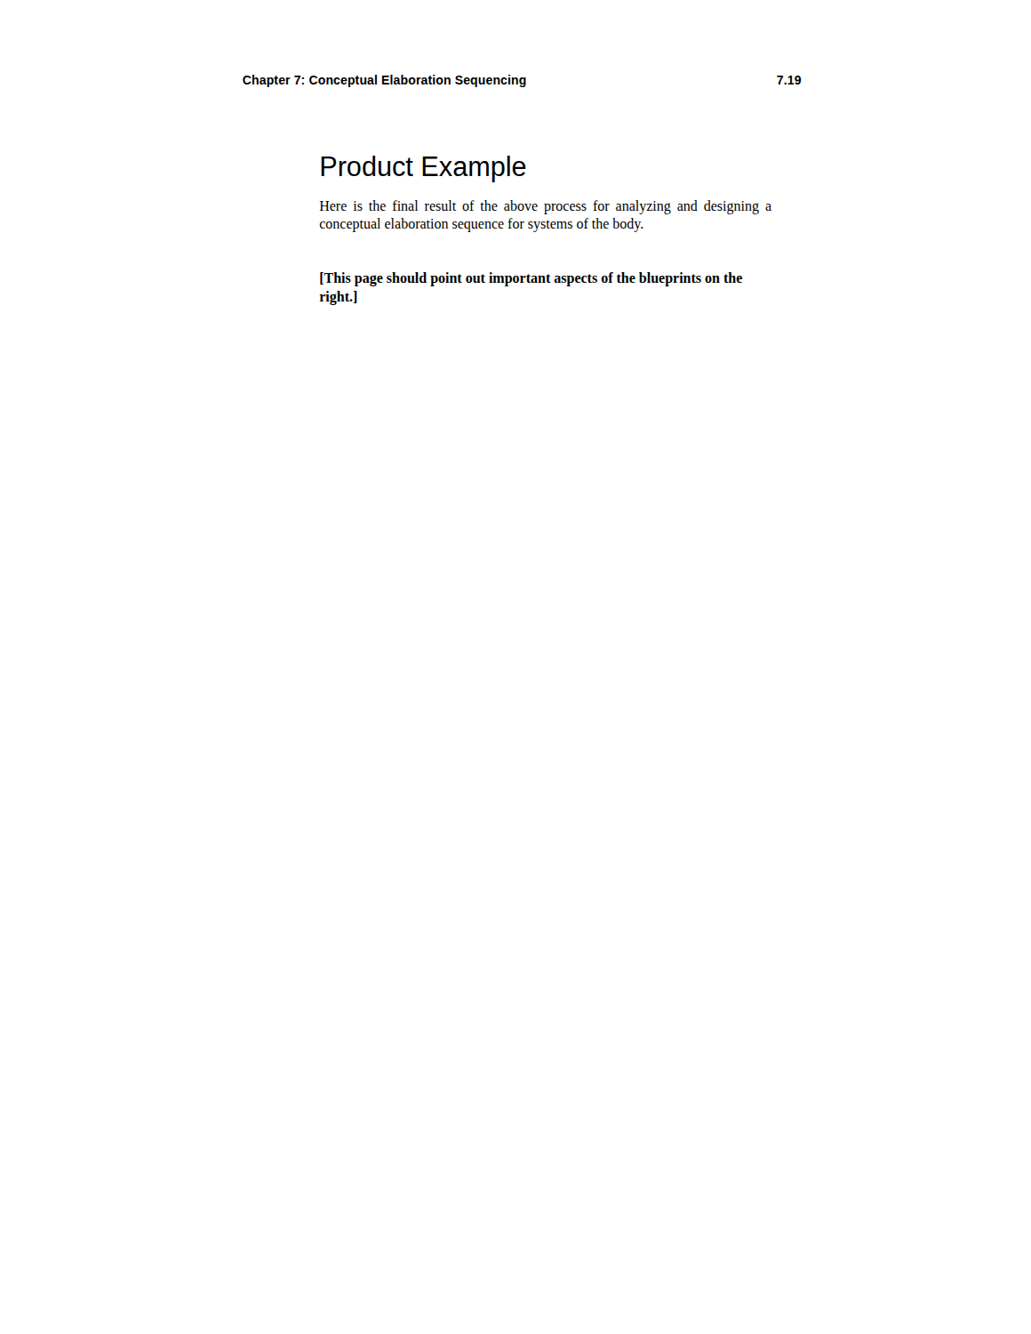Chapter 7: Conceptual Elaboration Sequencing 7.19
Product Example
Here is the final result of the above process for analyzing and designing a conceptual elaboration sequence for systems of the body.
[This page should point out important aspects of the blueprints on the right.]